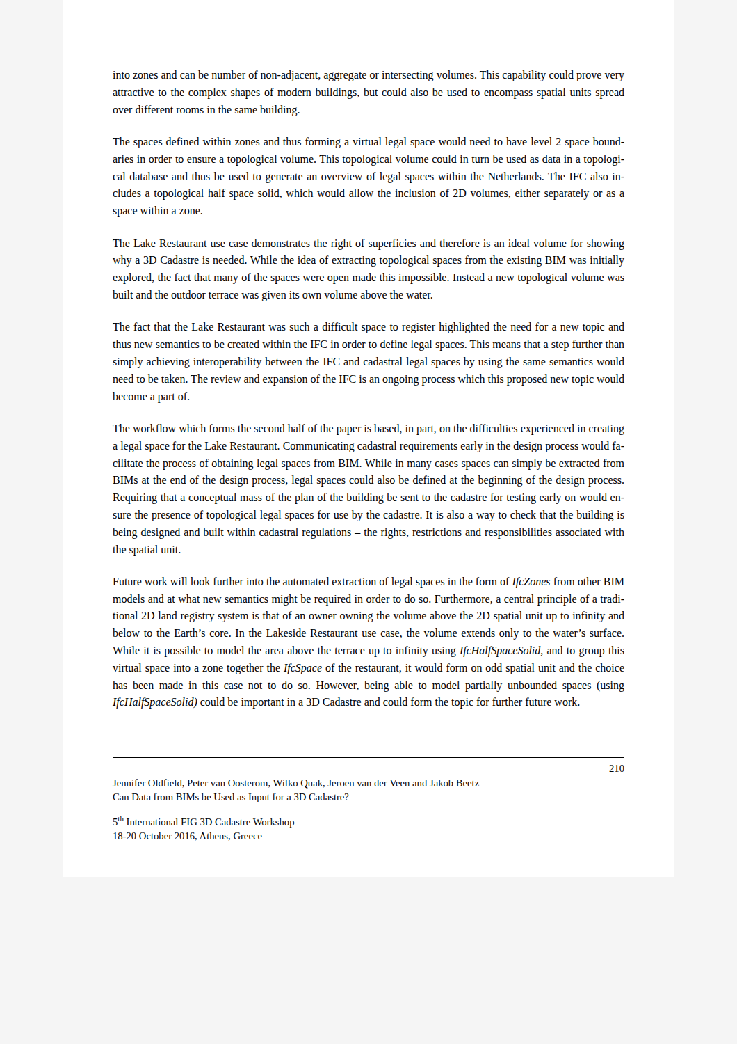into zones and can be number of non-adjacent, aggregate or intersecting volumes. This capability could prove very attractive to the complex shapes of modern buildings, but could also be used to encompass spatial units spread over different rooms in the same building.
The spaces defined within zones and thus forming a virtual legal space would need to have level 2 space boundaries in order to ensure a topological volume. This topological volume could in turn be used as data in a topological database and thus be used to generate an overview of legal spaces within the Netherlands. The IFC also includes a topological half space solid, which would allow the inclusion of 2D volumes, either separately or as a space within a zone.
The Lake Restaurant use case demonstrates the right of superficies and therefore is an ideal volume for showing why a 3D Cadastre is needed. While the idea of extracting topological spaces from the existing BIM was initially explored, the fact that many of the spaces were open made this impossible. Instead a new topological volume was built and the outdoor terrace was given its own volume above the water.
The fact that the Lake Restaurant was such a difficult space to register highlighted the need for a new topic and thus new semantics to be created within the IFC in order to define legal spaces. This means that a step further than simply achieving interoperability between the IFC and cadastral legal spaces by using the same semantics would need to be taken. The review and expansion of the IFC is an ongoing process which this proposed new topic would become a part of.
The workflow which forms the second half of the paper is based, in part, on the difficulties experienced in creating a legal space for the Lake Restaurant. Communicating cadastral requirements early in the design process would facilitate the process of obtaining legal spaces from BIM. While in many cases spaces can simply be extracted from BIMs at the end of the design process, legal spaces could also be defined at the beginning of the design process. Requiring that a conceptual mass of the plan of the building be sent to the cadastre for testing early on would ensure the presence of topological legal spaces for use by the cadastre. It is also a way to check that the building is being designed and built within cadastral regulations – the rights, restrictions and responsibilities associated with the spatial unit.
Future work will look further into the automated extraction of legal spaces in the form of IfcZones from other BIM models and at what new semantics might be required in order to do so. Furthermore, a central principle of a traditional 2D land registry system is that of an owner owning the volume above the 2D spatial unit up to infinity and below to the Earth’s core. In the Lakeside Restaurant use case, the volume extends only to the water’s surface. While it is possible to model the area above the terrace up to infinity using IfcHalfSpaceSolid, and to group this virtual space into a zone together the IfcSpace of the restaurant, it would form on odd spatial unit and the choice has been made in this case not to do so. However, being able to model partially unbounded spaces (using IfcHalfSpaceSolid) could be important in a 3D Cadastre and could form the topic for further future work.
210
Jennifer Oldfield, Peter van Oosterom, Wilko Quak, Jeroen van der Veen and Jakob Beetz
Can Data from BIMs be Used as Input for a 3D Cadastre?
5th International FIG 3D Cadastre Workshop
18-20 October 2016, Athens, Greece